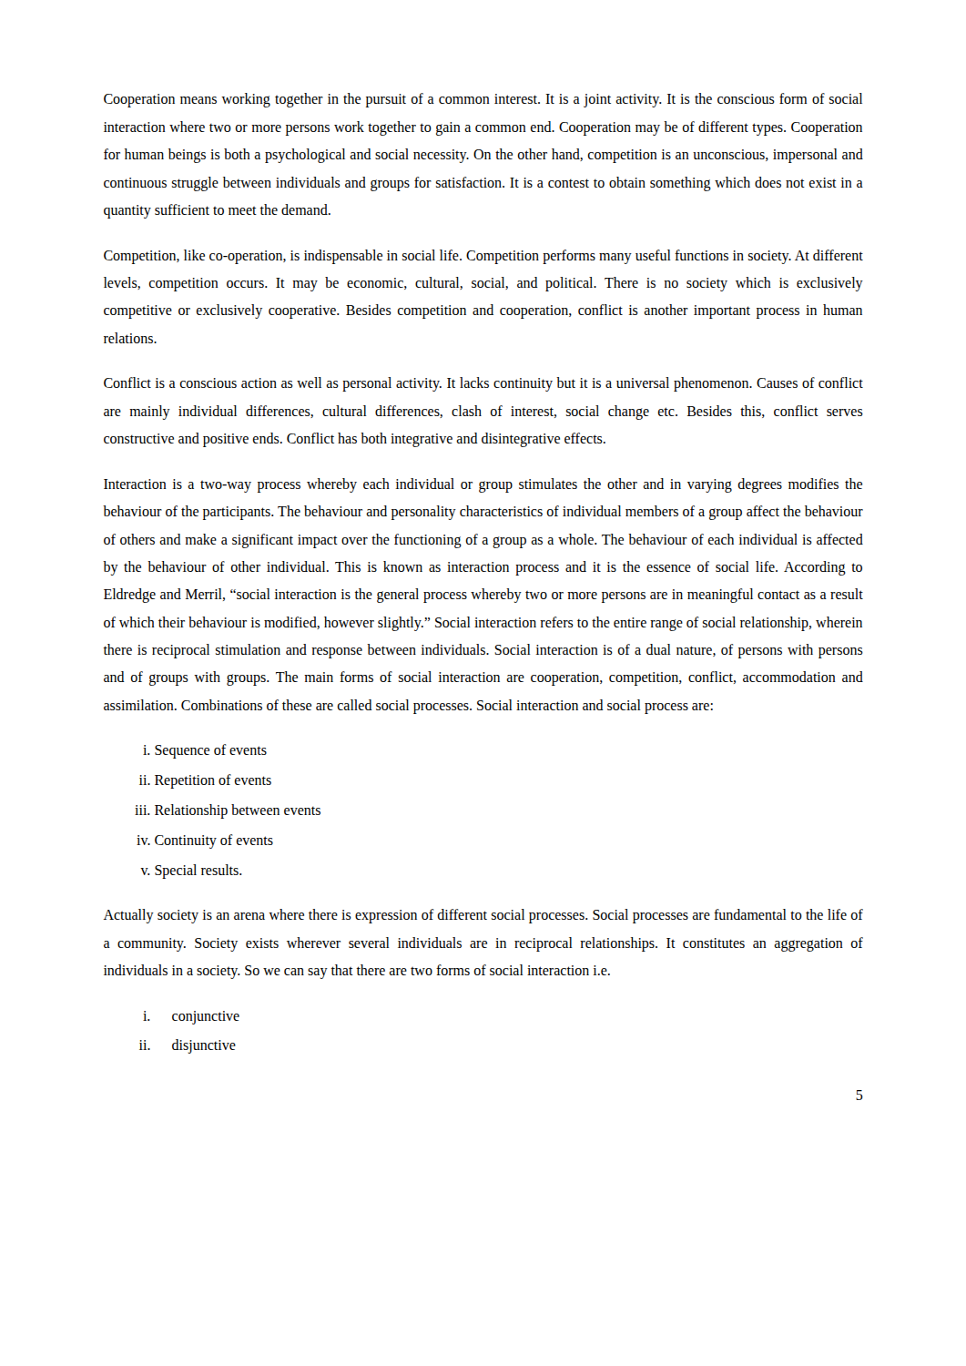Cooperation means working together in the pursuit of a common interest. It is a joint activity. It is the conscious form of social interaction where two or more persons work together to gain a common end. Cooperation may be of different types. Cooperation for human beings is both a psychological and social necessity. On the other hand, competition is an unconscious, impersonal and continuous struggle between individuals and groups for satisfaction. It is a contest to obtain something which does not exist in a quantity sufficient to meet the demand.
Competition, like co-operation, is indispensable in social life. Competition performs many useful functions in society. At different levels, competition occurs. It may be economic, cultural, social, and political. There is no society which is exclusively competitive or exclusively cooperative. Besides competition and cooperation, conflict is another important process in human relations.
Conflict is a conscious action as well as personal activity. It lacks continuity but it is a universal phenomenon. Causes of conflict are mainly individual differences, cultural differences, clash of interest, social change etc. Besides this, conflict serves constructive and positive ends. Conflict has both integrative and disintegrative effects.
Interaction is a two-way process whereby each individual or group stimulates the other and in varying degrees modifies the behaviour of the participants. The behaviour and personality characteristics of individual members of a group affect the behaviour of others and make a significant impact over the functioning of a group as a whole. The behaviour of each individual is affected by the behaviour of other individual. This is known as interaction process and it is the essence of social life. According to Eldredge and Merril, “social interaction is the general process whereby two or more persons are in meaningful contact as a result of which their behaviour is modified, however slightly.” Social interaction refers to the entire range of social relationship, wherein there is reciprocal stimulation and response between individuals. Social interaction is of a dual nature, of persons with persons and of groups with groups. The main forms of social interaction are cooperation, competition, conflict, accommodation and assimilation. Combinations of these are called social processes. Social interaction and social process are:
Sequence of events
Repetition of events
Relationship between events
Continuity of events
Special results.
Actually society is an arena where there is expression of different social processes. Social processes are fundamental to the life of a community. Society exists wherever several individuals are in reciprocal relationships. It constitutes an aggregation of individuals in a society. So we can say that there are two forms of social interaction i.e.
conjunctive
disjunctive
5